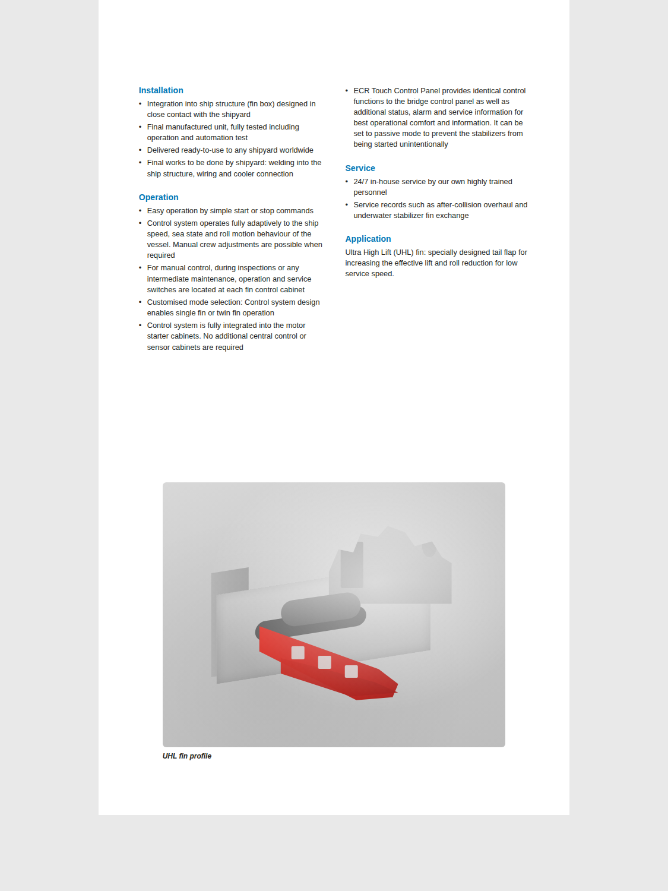Installation
Integration into ship structure (fin box) designed in close contact with the shipyard
Final manufactured unit, fully tested including operation and automation test
Delivered ready-to-use to any shipyard worldwide
Final works to be done by shipyard: welding into the ship structure, wiring and cooler connection
Operation
Easy operation by simple start or stop commands
Control system operates fully adaptively to the ship speed, sea state and roll motion behaviour of the vessel. Manual crew adjustments are possible when required
For manual control, during inspections or any intermediate maintenance, operation and service switches are located at each fin control cabinet
Customised mode selection: Control system design enables single fin or twin fin operation
Control system is fully integrated into the motor starter cabinets. No additional central control or sensor cabinets are required
ECR Touch Control Panel provides identical control functions to the bridge control panel as well as additional status, alarm and service information for best operational comfort and information. It can be set to passive mode to prevent the stabilizers from being started unintentionally
Service
24/7 in-house service by our own highly trained personnel
Service records such as after-collision overhaul and underwater stabilizer fin exchange
Application
Ultra High Lift (UHL) fin: specially designed tail flap for increasing the effective lift and roll reduction for low service speed.
UHL fin profile